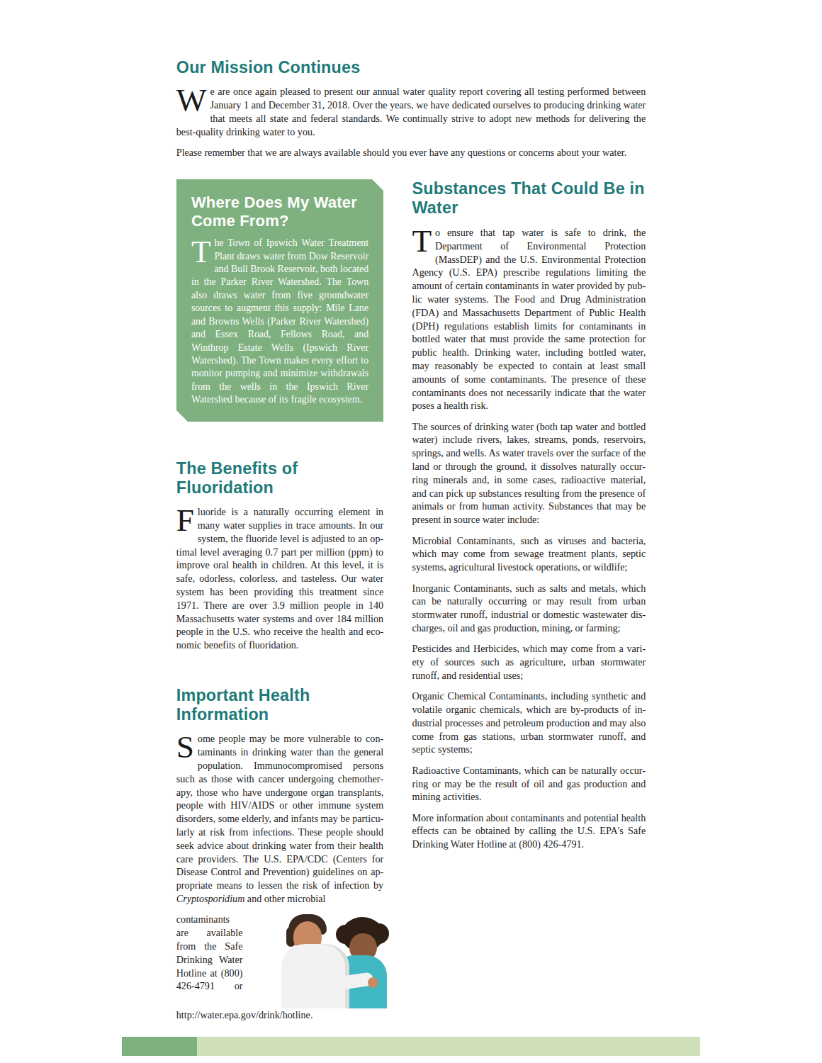Our Mission Continues
We are once again pleased to present our annual water quality report covering all testing performed between January 1 and December 31, 2018. Over the years, we have dedicated ourselves to producing drinking water that meets all state and federal standards. We continually strive to adopt new methods for delivering the best-quality drinking water to you.
Please remember that we are always available should you ever have any questions or concerns about your water.
Where Does My Water Come From?
The Town of Ipswich Water Treatment Plant draws water from Dow Reservoir and Bull Brook Reservoir, both located in the Parker River Watershed. The Town also draws water from five groundwater sources to augment this supply: Mile Lane and Browns Wells (Parker River Watershed) and Essex Road, Fellows Road, and Winthrop Estate Wells (Ipswich River Watershed). The Town makes every effort to monitor pumping and minimize withdrawals from the wells in the Ipswich River Watershed because of its fragile ecosystem.
The Benefits of Fluoridation
Fluoride is a naturally occurring element in many water supplies in trace amounts. In our system, the fluoride level is adjusted to an optimal level averaging 0.7 part per million (ppm) to improve oral health in children. At this level, it is safe, odorless, colorless, and tasteless. Our water system has been providing this treatment since 1971. There are over 3.9 million people in 140 Massachusetts water systems and over 184 million people in the U.S. who receive the health and economic benefits of fluoridation.
Important Health Information
Some people may be more vulnerable to contaminants in drinking water than the general population. Immunocompromised persons such as those with cancer undergoing chemotherapy, those who have undergone organ transplants, people with HIV/AIDS or other immune system disorders, some elderly, and infants may be particularly at risk from infections. These people should seek advice about drinking water from their health care providers. The U.S. EPA/CDC (Centers for Disease Control and Prevention) guidelines on appropriate means to lessen the risk of infection by Cryptosporidium and other microbial
contaminants are available from the Safe Drinking Water Hotline at (800) 426-4791 or http://water.epa.gov/drink/hotline.
Substances That Could Be in Water
To ensure that tap water is safe to drink, the Department of Environmental Protection (MassDEP) and the U.S. Environmental Protection Agency (U.S. EPA) prescribe regulations limiting the amount of certain contaminants in water provided by public water systems. The Food and Drug Administration (FDA) and Massachusetts Department of Public Health (DPH) regulations establish limits for contaminants in bottled water that must provide the same protection for public health. Drinking water, including bottled water, may reasonably be expected to contain at least small amounts of some contaminants. The presence of these contaminants does not necessarily indicate that the water poses a health risk.
The sources of drinking water (both tap water and bottled water) include rivers, lakes, streams, ponds, reservoirs, springs, and wells. As water travels over the surface of the land or through the ground, it dissolves naturally occurring minerals and, in some cases, radioactive material, and can pick up substances resulting from the presence of animals or from human activity. Substances that may be present in source water include:
Microbial Contaminants, such as viruses and bacteria, which may come from sewage treatment plants, septic systems, agricultural livestock operations, or wildlife;
Inorganic Contaminants, such as salts and metals, which can be naturally occurring or may result from urban stormwater runoff, industrial or domestic wastewater discharges, oil and gas production, mining, or farming;
Pesticides and Herbicides, which may come from a variety of sources such as agriculture, urban stormwater runoff, and residential uses;
Organic Chemical Contaminants, including synthetic and volatile organic chemicals, which are by-products of industrial processes and petroleum production and may also come from gas stations, urban stormwater runoff, and septic systems;
Radioactive Contaminants, which can be naturally occurring or may be the result of oil and gas production and mining activities.
More information about contaminants and potential health effects can be obtained by calling the U.S. EPA's Safe Drinking Water Hotline at (800) 426-4791.